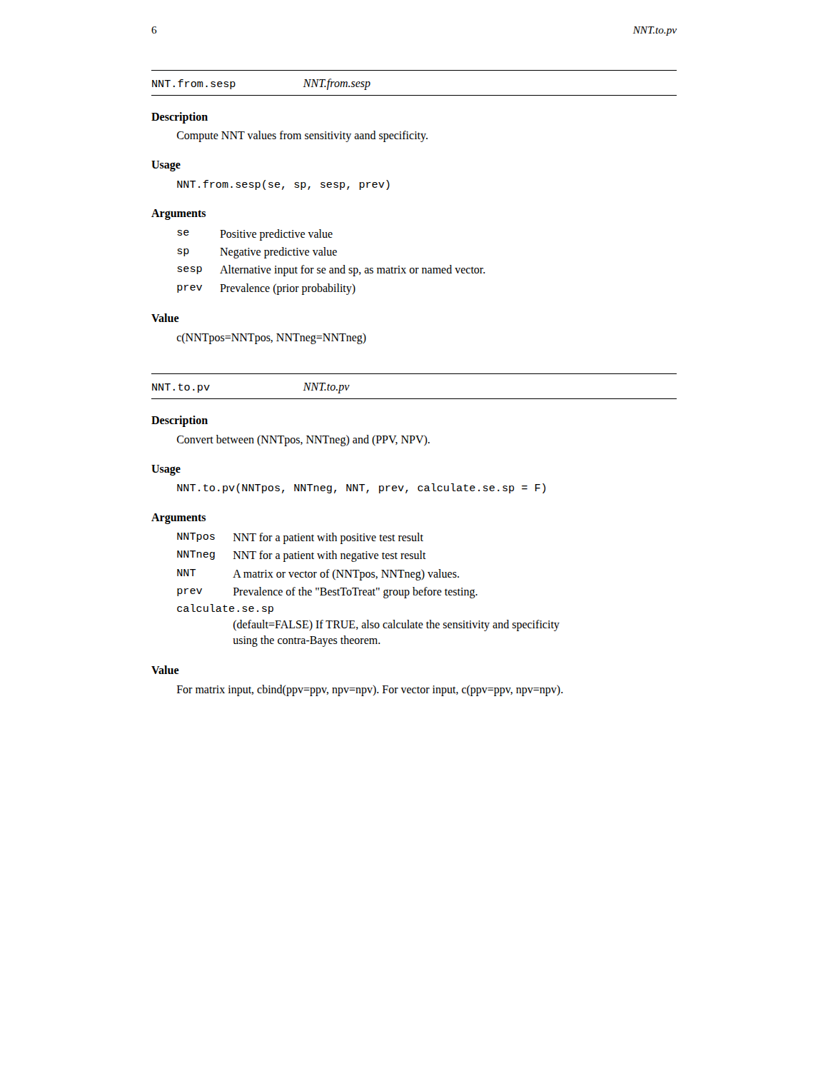6 NNT.to.pv
NNT.from.sesp NNT.from.sesp
Description
Compute NNT values from sensitivity aand specificity.
Usage
NNT.from.sesp(se, sp, sesp, prev)
Arguments
| se | Positive predictive value |
| sp | Negative predictive value |
| sesp | Alternative input for se and sp, as matrix or named vector. |
| prev | Prevalence (prior probability) |
Value
c(NNTpos=NNTpos, NNTneg=NNTneg)
NNT.to.pv NNT.to.pv
Description
Convert between (NNTpos, NNTneg) and (PPV, NPV).
Usage
NNT.to.pv(NNTpos, NNTneg, NNT, prev, calculate.se.sp = F)
Arguments
| NNTpos | NNT for a patient with positive test result |
| NNTneg | NNT for a patient with negative test result |
| NNT | A matrix or vector of (NNTpos, NNTneg) values. |
| prev | Prevalence of the "BestToTreat" group before testing. |
| calculate.se.sp |
| | (default=FALSE) If TRUE, also calculate the sensitivity and specificity using the contra-Bayes theorem. |
Value
For matrix input, cbind(ppv=ppv, npv=npv). For vector input, c(ppv=ppv, npv=npv).